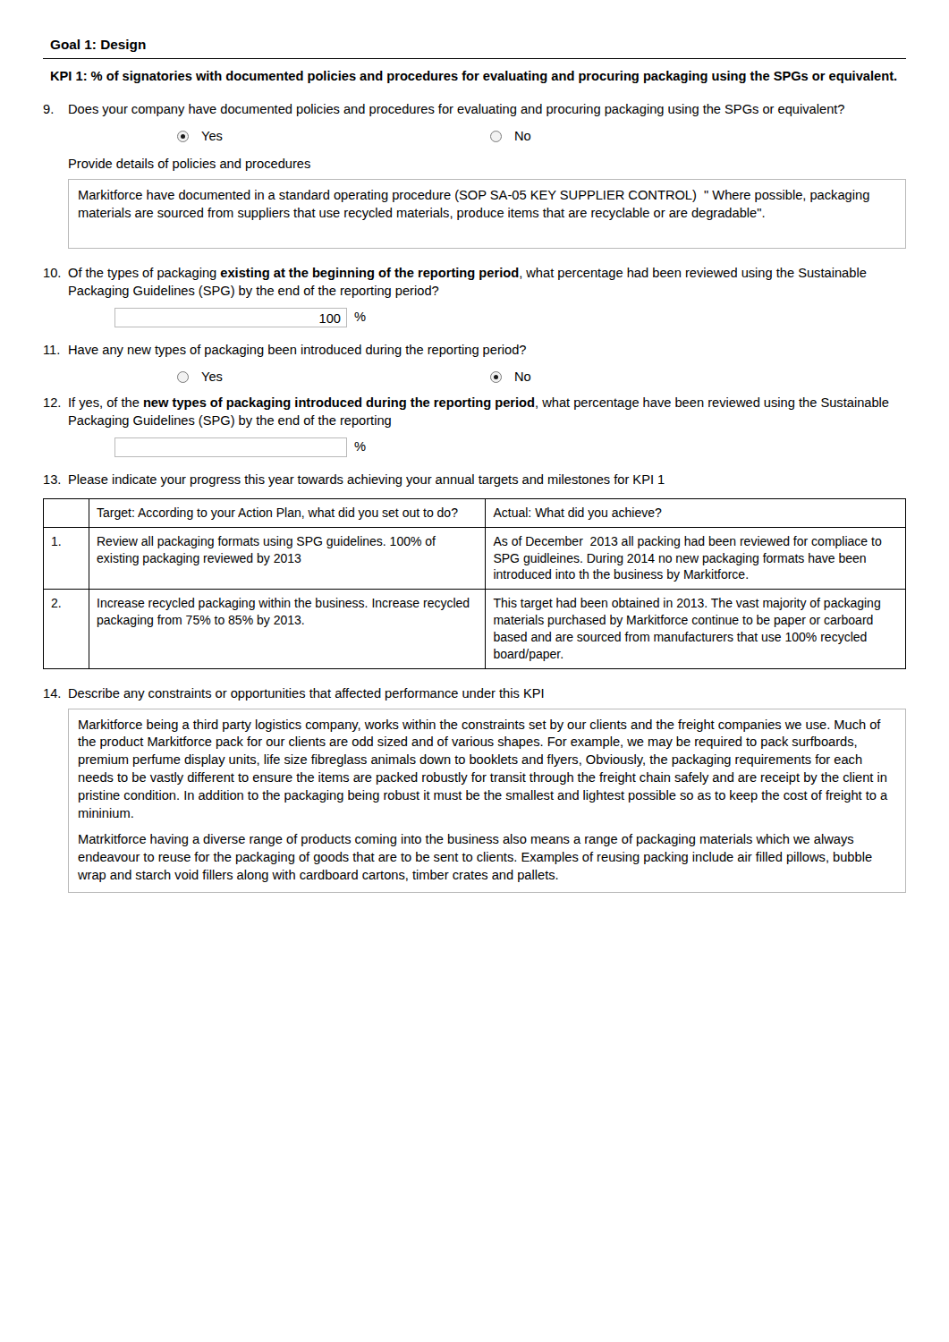Goal 1: Design
KPI 1: % of signatories with documented policies and procedures for evaluating and procuring packaging using the SPGs or equivalent.
9.
Does your company have documented policies and procedures for evaluating and procuring packaging using the SPGs or equivalent?
Yes
No
Provide details of policies and procedures
Markitforce have documented in a standard operating procedure (SOP SA-05 KEY SUPPLIER CONTROL) " Where possible, packaging materials are sourced from suppliers that use recycled materials, produce items that are recyclable or are degradable".
10.
Of the types of packaging existing at the beginning of the reporting period, what percentage had been reviewed using the Sustainable Packaging Guidelines (SPG) by the end of the reporting period?
100
%
11.
Have any new types of packaging been introduced during the reporting period?
Yes
No
12.
If yes, of the new types of packaging introduced during the reporting period, what percentage have been reviewed using the Sustainable Packaging Guidelines (SPG) by the end of the reporting
%
13.
Please indicate your progress this year towards achieving your annual targets and milestones for KPI 1
| | Target: According to your Action Plan, what did you set out to do? | Actual: What did you achieve? |
| --- | --- | --- |
| 1. | Review all packaging formats using SPG guidelines. 100% of existing packaging reviewed by 2013 | As of December 2013 all packing had been reviewed for compliace to SPG guidleines. During 2014 no new packaging formats have been introduced into th the business by Markitforce. |
| 2. | Increase recycled packaging within the business. Increase recycled packaging from 75% to 85% by 2013. | This target had been obtained in 2013. The vast majority of packaging materials purchased by Markitforce continue to be paper or carboard based and are sourced from manufacturers that use 100% recycled board/paper. |
14.
Describe any constraints or opportunities that affected performance under this KPI
Markitforce being a third party logistics company, works within the constraints set by our clients and the freight companies we use. Much of the product Markitforce pack for our clients are odd sized and of various shapes. For example, we may be required to pack surfboards, premium perfume display units, life size fibreglass animals down to booklets and flyers, Obviously, the packaging requirements for each needs to be vastly different to ensure the items are packed robustly for transit through the freight chain safely and are receipt by the client in pristine condition. In addition to the packaging being robust it must be the smallest and lightest possible so as to keep the cost of freight to a mininium.
Matrkitforce having a diverse range of products coming into the business also means a range of packaging materials which we always endeavour to reuse for the packaging of goods that are to be sent to clients. Examples of reusing packing include air filled pillows, bubble wrap and starch void fillers along with cardboard cartons, timber crates and pallets.